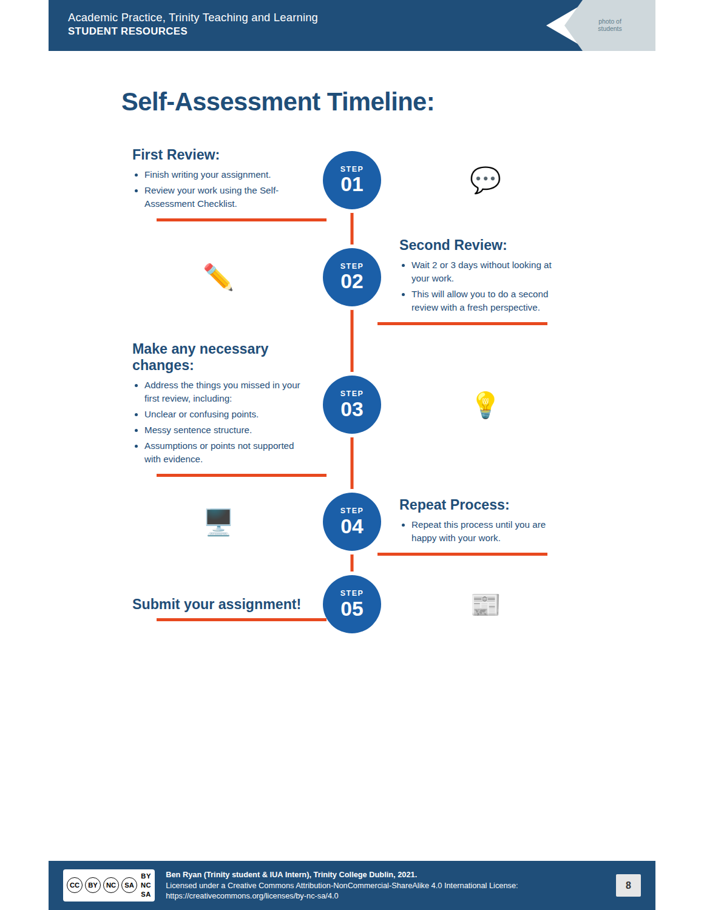photo of
students
Academic Practice, Trinity Teaching and Learning
STUDENT RESOURCES
Self-Assessment Timeline:
First Review:
Finish writing your assignment.
Review your work using the Self-Assessment Checklist.
Step 01
💬
✏️
Step 02
Second Review:
Wait 2 or 3 days without looking at your work.
This will allow you to do a second review with a fresh perspective.
Make any necessary changes:
Address the things you missed in your first review, including:
Unclear or confusing points.
Messy sentence structure.
Assumptions or points not supported with evidence.
Step 03
💡
🖥️
Step 04
Repeat Process:
Repeat this process until you are happy with your work.
Submit your assignment!
Step 05
📰
CC BY NC SA
BY NC SA
Ben Ryan (Trinity student & IUA Intern), Trinity College Dublin, 2021.
Licensed under a Creative Commons Attribution-NonCommercial-ShareAlike 4.0 International License:
https://creativecommons.org/licenses/by-nc-sa/4.0
8